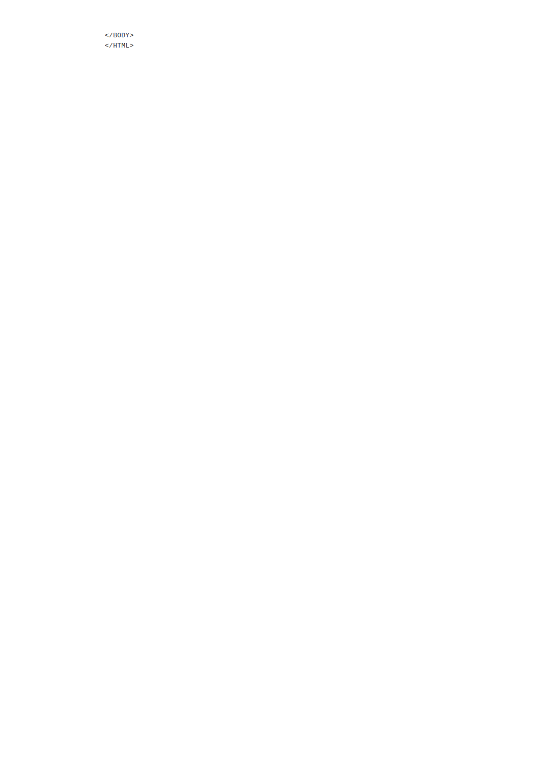</BODY>
</HTML>